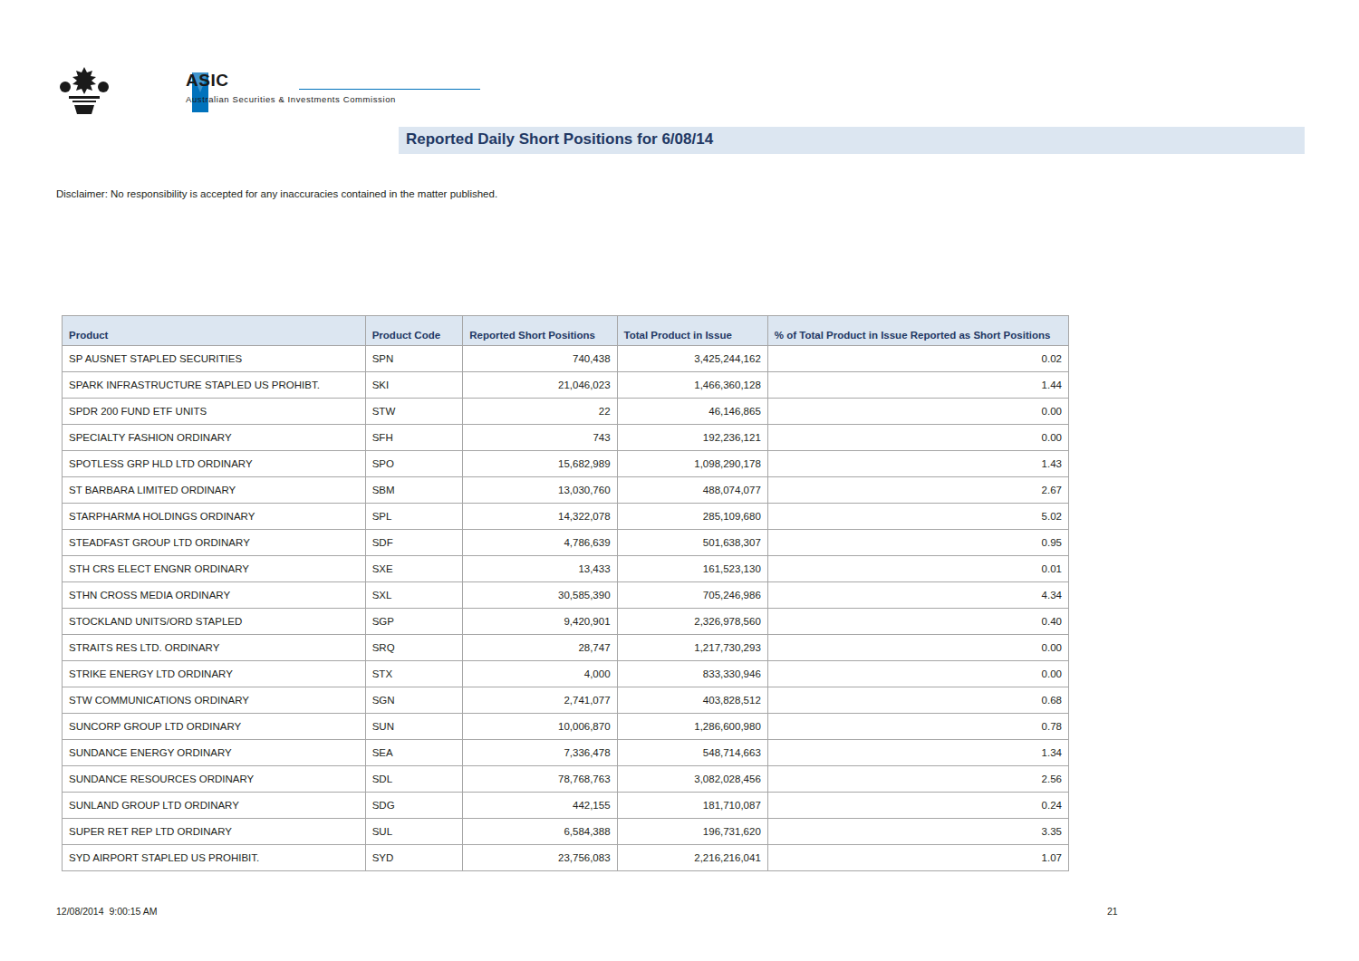ASIC
Australian Securities & Investments Commission
Reported Daily Short Positions for 6/08/14
Disclaimer: No responsibility is accepted for any inaccuracies contained in the matter published.
| Product | Product Code | Reported Short Positions | Total Product in Issue | % of Total Product in Issue Reported as Short Positions |
| --- | --- | --- | --- | --- |
| SP AUSNET STAPLED SECURITIES | SPN | 740,438 | 3,425,244,162 | 0.02 |
| SPARK INFRASTRUCTURE STAPLED US PROHIBT. | SKI | 21,046,023 | 1,466,360,128 | 1.44 |
| SPDR 200 FUND ETF UNITS | STW | 22 | 46,146,865 | 0.00 |
| SPECIALTY FASHION ORDINARY | SFH | 743 | 192,236,121 | 0.00 |
| SPOTLESS GRP HLD LTD ORDINARY | SPO | 15,682,989 | 1,098,290,178 | 1.43 |
| ST BARBARA LIMITED ORDINARY | SBM | 13,030,760 | 488,074,077 | 2.67 |
| STARPHARMA HOLDINGS ORDINARY | SPL | 14,322,078 | 285,109,680 | 5.02 |
| STEADFAST GROUP LTD ORDINARY | SDF | 4,786,639 | 501,638,307 | 0.95 |
| STH CRS ELECT ENGNR ORDINARY | SXE | 13,433 | 161,523,130 | 0.01 |
| STHN CROSS MEDIA ORDINARY | SXL | 30,585,390 | 705,246,986 | 4.34 |
| STOCKLAND UNITS/ORD STAPLED | SGP | 9,420,901 | 2,326,978,560 | 0.40 |
| STRAITS RES LTD. ORDINARY | SRQ | 28,747 | 1,217,730,293 | 0.00 |
| STRIKE ENERGY LTD ORDINARY | STX | 4,000 | 833,330,946 | 0.00 |
| STW COMMUNICATIONS ORDINARY | SGN | 2,741,077 | 403,828,512 | 0.68 |
| SUNCORP GROUP LTD ORDINARY | SUN | 10,006,870 | 1,286,600,980 | 0.78 |
| SUNDANCE ENERGY ORDINARY | SEA | 7,336,478 | 548,714,663 | 1.34 |
| SUNDANCE RESOURCES ORDINARY | SDL | 78,768,763 | 3,082,028,456 | 2.56 |
| SUNLAND GROUP LTD ORDINARY | SDG | 442,155 | 181,710,087 | 0.24 |
| SUPER RET REP LTD ORDINARY | SUL | 6,584,388 | 196,731,620 | 3.35 |
| SYD AIRPORT STAPLED US PROHIBIT. | SYD | 23,756,083 | 2,216,216,041 | 1.07 |
12/08/2014 9:00:15 AM
21